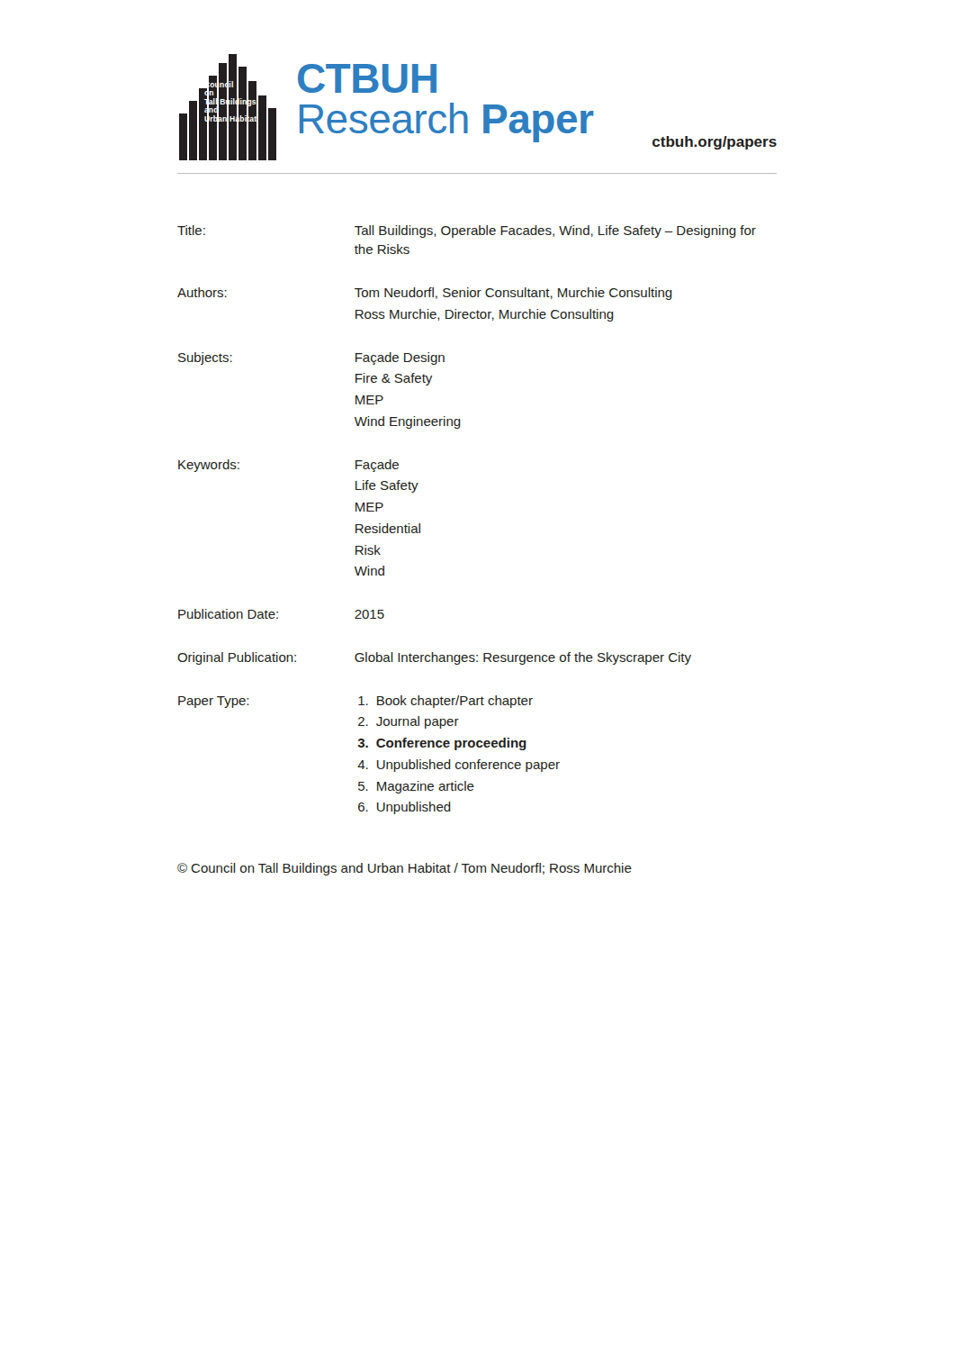Council
on
Tall Buildings
and
Urban Habitat
CTBUH
Research Paper
ctbuh.org/papers
| Title: | Tall Buildings, Operable Facades, Wind, Life Safety – Designing for the Risks |
| Authors: | Tom Neudorfl, Senior Consultant, Murchie Consulting Ross Murchie, Director, Murchie Consulting |
| Subjects: | Façade Design Fire & Safety MEP Wind Engineering |
| Keywords: | Façade Life Safety MEP Residential Risk Wind |
| Publication Date: | 2015 |
| Original Publication: | Global Interchanges: Resurgence of the Skyscraper City |
| Paper Type: | Book chapter/Part chapter Journal paper Conference proceeding Unpublished conference paper Magazine article Unpublished |
© Council on Tall Buildings and Urban Habitat / Tom Neudorfl; Ross Murchie